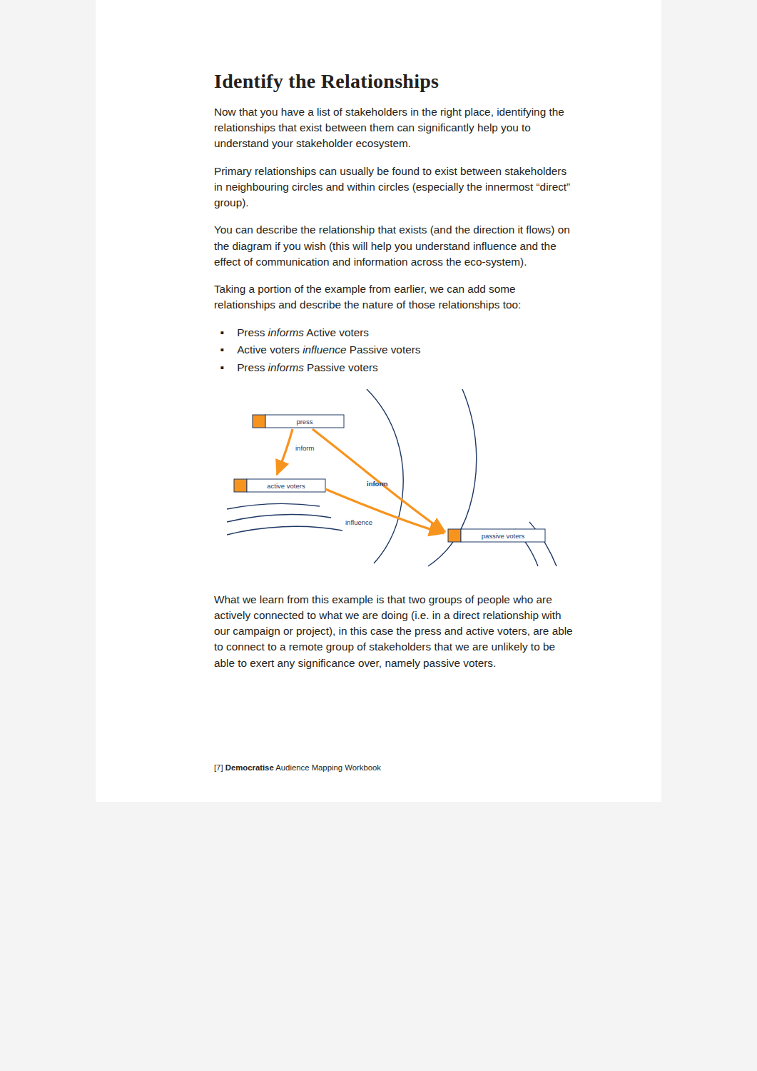Identify the Relationships
Now that you have a list of stakeholders in the right place, identifying the relationships that exist between them can significantly help you to understand your stakeholder ecosystem.
Primary relationships can usually be found to exist between stakeholders in neighbouring circles and within circles (especially the innermost “direct” group).
You can describe the relationship that exists (and the direction it flows) on the diagram if you wish (this will help you understand influence and the effect of communication and information across the eco-system).
Taking a portion of the example from earlier, we can add some relationships and describe the nature of those relationships too:
Press informs Active voters
Active voters influence Passive voters
Press informs Passive voters
press active voters passive voters inform inform influence
What we learn from this example is that two groups of people who are actively connected to what we are doing (i.e. in a direct relationship with our campaign or project), in this case the press and active voters, are able to connect to a remote group of stakeholders that we are unlikely to be able to exert any significance over, namely passive voters.
[7] Democratise Audience Mapping Workbook